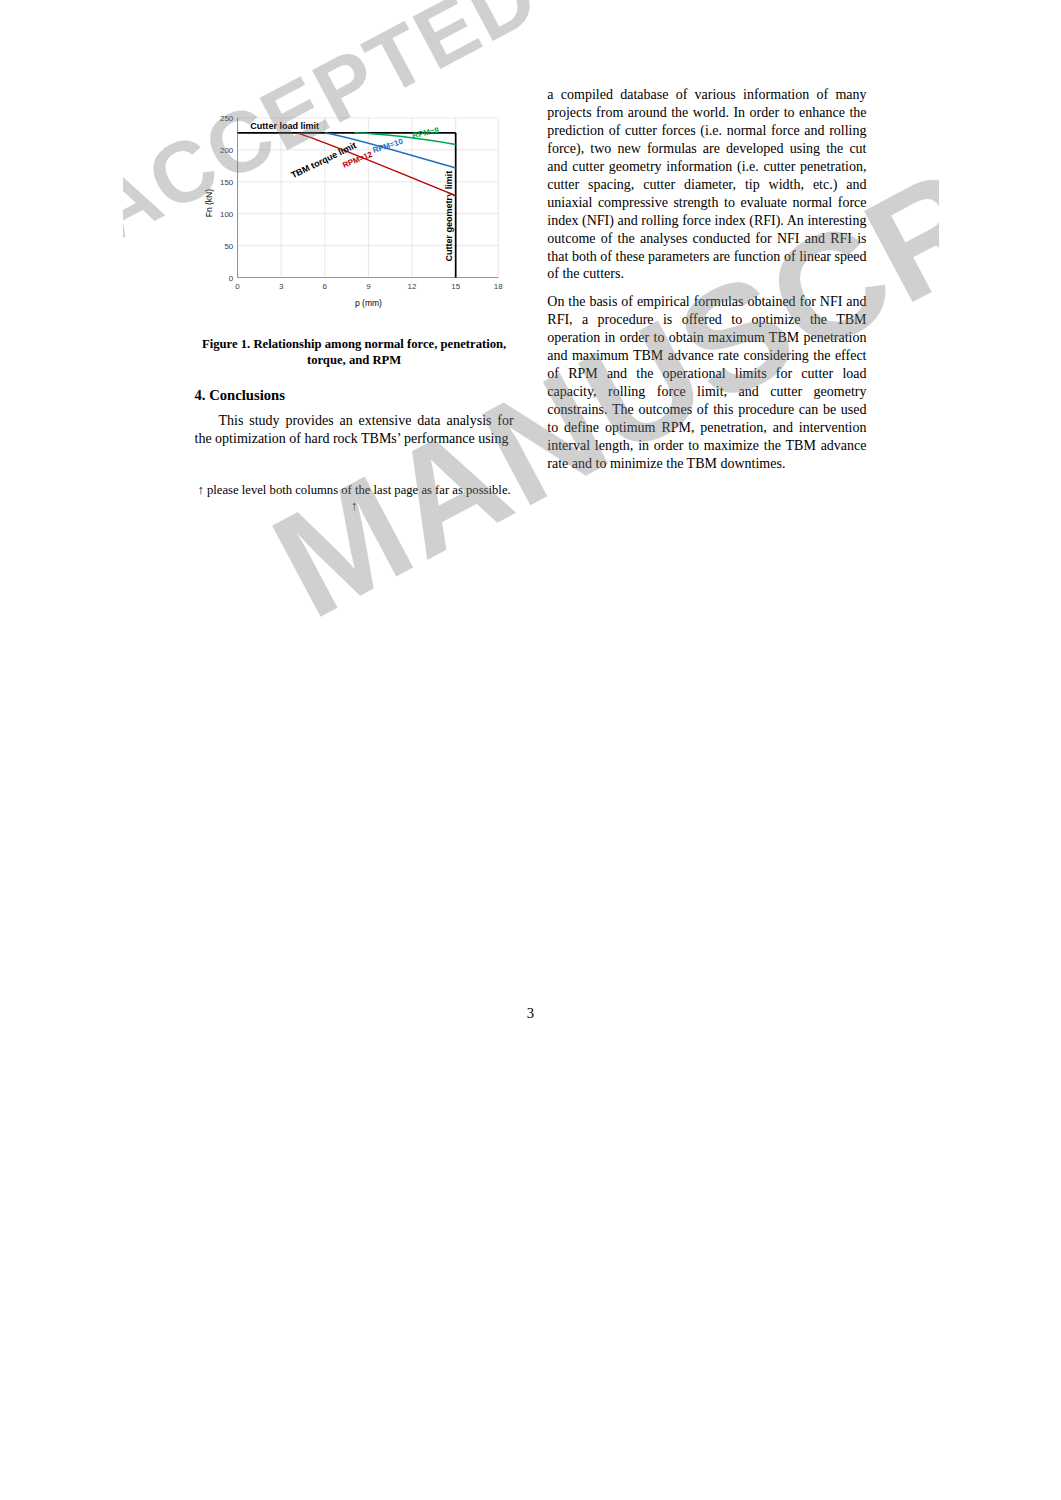ACCEPTED MANUSCRIPT
250 200 150 100 50 0 0 3 6 9 12 15 18 p (mm) Fn (kN) Cutter load limit Cutter geometry limit RPM=8 RPM=10 RPM=12 TBM torque limit
Figure 1. Relationship among normal force, penetration, torque, and RPM
4. Conclusions
This study provides an extensive data analysis for the optimization of hard rock TBMs’ performance using
↑ please level both columns of the last page as far as possible. ↑
a compiled database of various information of many projects from around the world. In order to enhance the prediction of cutter forces (i.e. normal force and rolling force), two new formulas are developed using the cut and cutter geometry information (i.e. cutter penetration, cutter spacing, cutter diameter, tip width, etc.) and uniaxial compressive strength to evaluate normal force index (NFI) and rolling force index (RFI). An interesting outcome of the analyses conducted for NFI and RFI is that both of these parameters are function of linear speed of the cutters.
On the basis of empirical formulas obtained for NFI and RFI, a procedure is offered to optimize the TBM operation in order to obtain maximum TBM penetration and maximum TBM advance rate considering the effect of RPM and the operational limits for cutter load capacity, rolling force limit, and cutter geometry constrains. The outcomes of this procedure can be used to define optimum RPM, penetration, and intervention interval length, in order to maximize the TBM advance rate and to minimize the TBM downtimes.
3